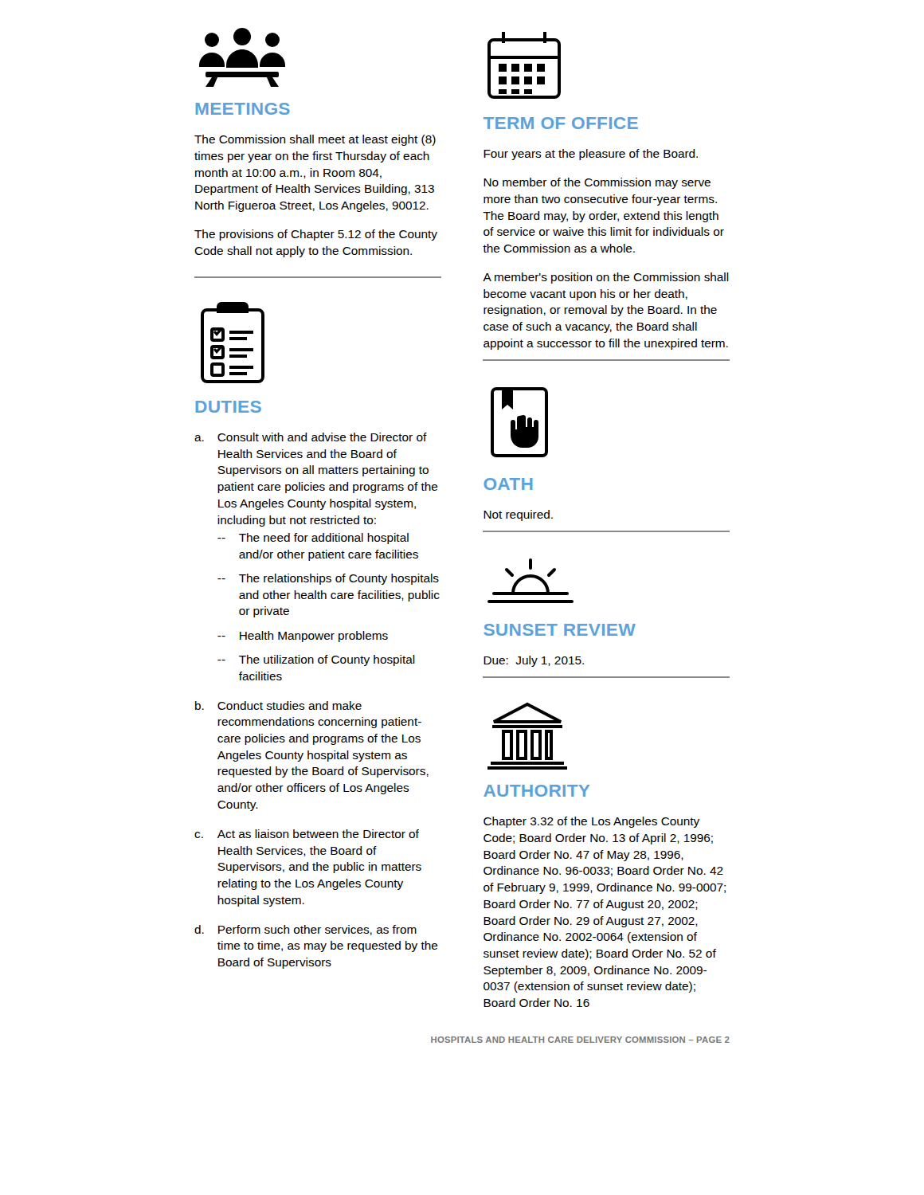MEETINGS
The Commission shall meet at least eight (8) times per year on the first Thursday of each month at 10:00 a.m., in Room 804, Department of Health Services Building, 313 North Figueroa Street, Los Angeles, 90012.
The provisions of Chapter 5.12 of the County Code shall not apply to the Commission.
DUTIES
a. Consult with and advise the Director of Health Services and the Board of Supervisors on all matters pertaining to patient care policies and programs of the Los Angeles County hospital system, including but not restricted to:
--The need for additional hospital and/or other patient care facilities
--The relationships of County hospitals and other health care facilities, public or private
--Health Manpower problems
--The utilization of County hospital facilities
b. Conduct studies and make recommendations concerning patient-care policies and programs of the Los Angeles County hospital system as requested by the Board of Supervisors, and/or other officers of Los Angeles County.
c. Act as liaison between the Director of Health Services, the Board of Supervisors, and the public in matters relating to the Los Angeles County hospital system.
d. Perform such other services, as from time to time, as may be requested by the Board of Supervisors
TERM OF OFFICE
Four years at the pleasure of the Board.
No member of the Commission may serve more than two consecutive four-year terms. The Board may, by order, extend this length of service or waive this limit for individuals or the Commission as a whole.
A member's position on the Commission shall become vacant upon his or her death, resignation, or removal by the Board. In the case of such a vacancy, the Board shall appoint a successor to fill the unexpired term.
OATH
Not required.
SUNSET REVIEW
Due: July 1, 2015.
AUTHORITY
Chapter 3.32 of the Los Angeles County Code; Board Order No. 13 of April 2, 1996; Board Order No. 47 of May 28, 1996, Ordinance No. 96-0033; Board Order No. 42 of February 9, 1999, Ordinance No. 99-0007; Board Order No. 77 of August 20, 2002; Board Order No. 29 of August 27, 2002, Ordinance No. 2002-0064 (extension of sunset review date); Board Order No. 52 of September 8, 2009, Ordinance No. 2009-0037 (extension of sunset review date); Board Order No. 16
HOSPITALS AND HEALTH CARE DELIVERY COMMISSION – PAGE 2